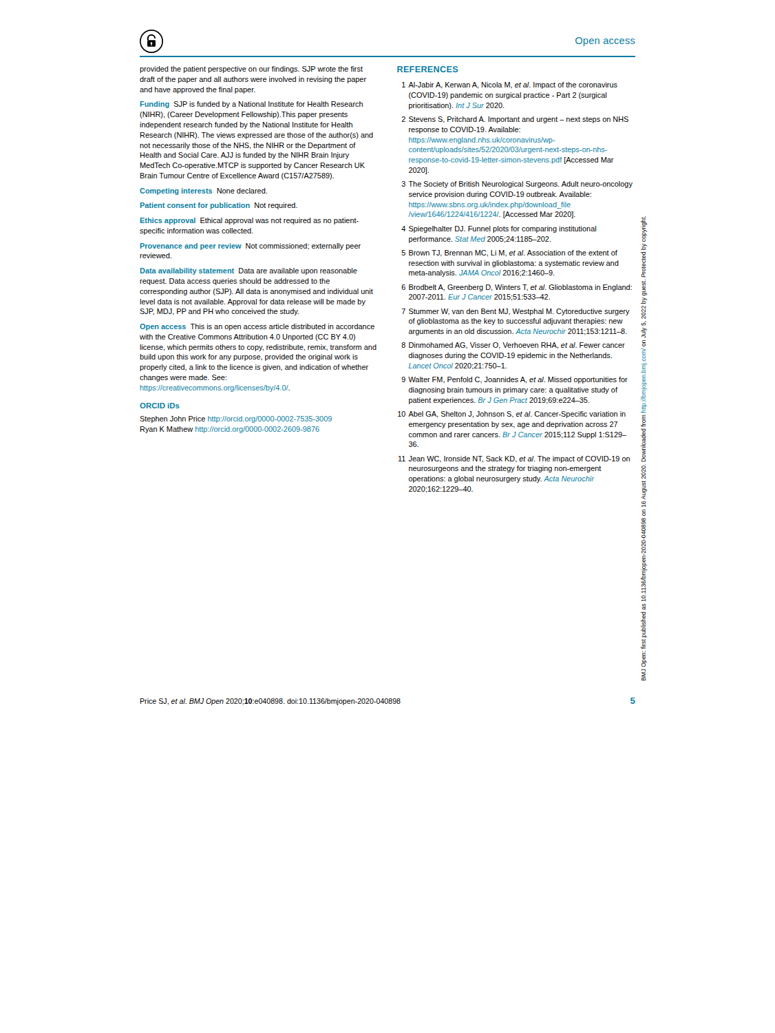BMJ Open: first published as 10.1136/bmjopen-2020-040898 on 16 August 2020. Downloaded from http://bmjopen.bmj.com/ on July 5, 2022 by guest. Protected by copyright.
Open access
provided the patient perspective on our findings. SJP wrote the first draft of the paper and all authors were involved in revising the paper and have approved the final paper.
Funding SJP is funded by a National Institute for Health Research (NIHR), (Career Development Fellowship).This paper presents independent research funded by the National Institute for Health Research (NIHR). The views expressed are those of the author(s) and not necessarily those of the NHS, the NIHR or the Department of Health and Social Care. AJJ is funded by the NIHR Brain Injury MedTech Co-operative.MTCP is supported by Cancer Research UK Brain Tumour Centre of Excellence Award (C157/A27589).
Competing interests None declared.
Patient consent for publication Not required.
Ethics approval Ethical approval was not required as no patient-specific information was collected.
Provenance and peer review Not commissioned; externally peer reviewed.
Data availability statement Data are available upon reasonable request. Data access queries should be addressed to the corresponding author (SJP). All data is anonymised and individual unit level data is not available. Approval for data release will be made by SJP, MDJ, PP and PH who conceived the study.
Open access This is an open access article distributed in accordance with the Creative Commons Attribution 4.0 Unported (CC BY 4.0) license, which permits others to copy, redistribute, remix, transform and build upon this work for any purpose, provided the original work is properly cited, a link to the licence is given, and indication of whether changes were made. See: https://creativecommons.org/licenses/by/4.0/.
ORCID iDs
Stephen John Price http://orcid.org/0000-0002-7535-3009
Ryan K Mathew http://orcid.org/0000-0002-2609-9876
REFERENCES
Al-Jabir A, Kerwan A, Nicola M, et al. Impact of the coronavirus (COVID-19) pandemic on surgical practice - Part 2 (surgical prioritisation). Int J Sur 2020.
Stevens S, Pritchard A. Important and urgent – next steps on NHS response to COVID-19. Available: https://www.england.nhs.uk/coronavirus/wp-content/uploads/sites/52/2020/03/urgent-next-steps-on-nhs-response-to-covid-19-letter-simon-stevens.pdf [Accessed Mar 2020].
The Society of British Neurological Surgeons. Adult neuro-oncology service provision during COVID-19 outbreak. Available: https://www.sbns.org.uk/index.php/download_file /view/1646/1224/416/1224/. [Accessed Mar 2020].
Spiegelhalter DJ. Funnel plots for comparing institutional performance. Stat Med 2005;24:1185–202.
Brown TJ, Brennan MC, Li M, et al. Association of the extent of resection with survival in glioblastoma: a systematic review and meta-analysis. JAMA Oncol 2016;2:1460–9.
Brodbelt A, Greenberg D, Winters T, et al. Glioblastoma in England: 2007-2011. Eur J Cancer 2015;51:533–42.
Stummer W, van den Bent MJ, Westphal M. Cytoreductive surgery of glioblastoma as the key to successful adjuvant therapies: new arguments in an old discussion. Acta Neurochir 2011;153:1211–8.
Dinmohamed AG, Visser O, Verhoeven RHA, et al. Fewer cancer diagnoses during the COVID-19 epidemic in the Netherlands. Lancet Oncol 2020;21:750–1.
Walter FM, Penfold C, Joannides A, et al. Missed opportunities for diagnosing brain tumours in primary care: a qualitative study of patient experiences. Br J Gen Pract 2019;69:e224–35.
Abel GA, Shelton J, Johnson S, et al. Cancer-Specific variation in emergency presentation by sex, age and deprivation across 27 common and rarer cancers. Br J Cancer 2015;112 Suppl 1:S129–36.
Jean WC, Ironside NT, Sack KD, et al. The impact of COVID-19 on neurosurgeons and the strategy for triaging non-emergent operations: a global neurosurgery study. Acta Neurochir 2020;162:1229–40.
Price SJ, et al. BMJ Open 2020;10:e040898. doi:10.1136/bmjopen-2020-040898
5